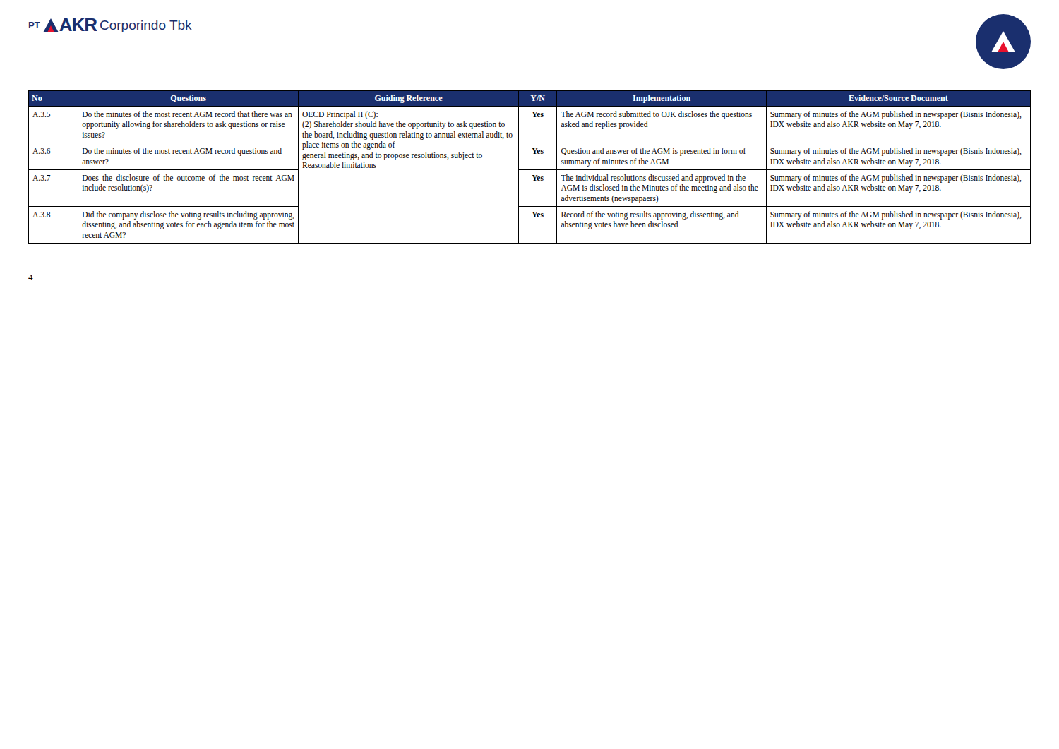PT AKR Corporindo Tbk
| No | Questions | Guiding Reference | Y/N | Implementation | Evidence/Source Document |
| --- | --- | --- | --- | --- | --- |
| A.3.5 | Do the minutes of the most recent AGM record that there was an opportunity allowing for shareholders to ask questions or raise issues? | OECD Principal II (C): (2) Shareholder should have the opportunity to ask question to the board, including question relating to annual external audit, to place items on the agenda of general meetings, and to propose resolutions, subject to Reasonable limitations | Yes | The AGM record submitted to OJK discloses the questions asked and replies provided | Summary of minutes of the AGM published in newspaper (Bisnis Indonesia), IDX website and also AKR website on May 7, 2018. |
| A.3.6 | Do the minutes of the most recent AGM record questions and answer? | Yes | Question and answer of the AGM is presented in form of summary of minutes of the AGM | Summary of minutes of the AGM published in newspaper (Bisnis Indonesia), IDX website and also AKR website on May 7, 2018. |
| A.3.7 | Does the disclosure of the outcome of the most recent AGM include resolution(s)? | Yes | The individual resolutions discussed and approved in the AGM is disclosed in the Minutes of the meeting and also the advertisements (newspapaers) | Summary of minutes of the AGM published in newspaper (Bisnis Indonesia), IDX website and also AKR website on May 7, 2018. |
| A.3.8 | Did the company disclose the voting results including approving, dissenting, and absenting votes for each agenda item for the most recent AGM? | Yes | Record of the voting results approving, dissenting, and absenting votes have been disclosed | Summary of minutes of the AGM published in newspaper (Bisnis Indonesia), IDX website and also AKR website on May 7, 2018. |
4